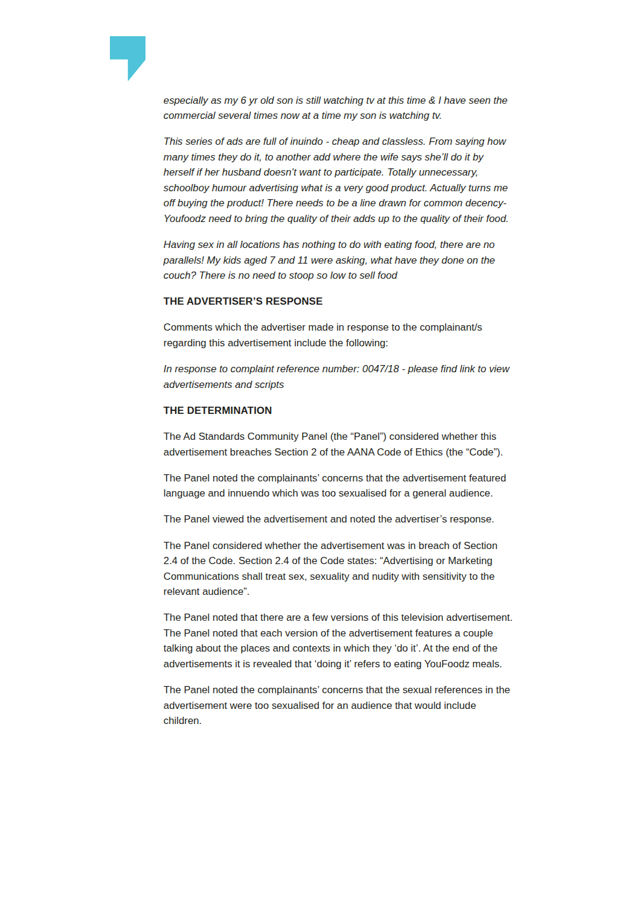especially as my 6 yr old son is still watching tv at this time & I have seen the commercial several times now at a time my son is watching tv.
This series of ads are full of inuindo - cheap and classless. From saying how many times they do it, to another add where the wife says she’ll do it by herself if her husband doesn’t want to participate. Totally unnecessary, schoolboy humour advertising what is a very good product. Actually turns me off buying the product! There needs to be a line drawn for common decency- Youfoodz need to bring the quality of their adds up to the quality of their food.
Having sex in all locations has nothing to do with eating food, there are no parallels! My kids aged 7 and 11 were asking, what have they done on the couch? There is no need to stoop so low to sell food
THE ADVERTISER’S RESPONSE
Comments which the advertiser made in response to the complainant/s regarding this advertisement include the following:
In response to complaint reference number: 0047/18 - please find link to view advertisements and scripts
THE DETERMINATION
The Ad Standards Community Panel (the “Panel”) considered whether this advertisement breaches Section 2 of the AANA Code of Ethics (the “Code”).
The Panel noted the complainants’ concerns that the advertisement featured language and innuendo which was too sexualised for a general audience.
The Panel viewed the advertisement and noted the advertiser’s response.
The Panel considered whether the advertisement was in breach of Section 2.4 of the Code. Section 2.4 of the Code states: “Advertising or Marketing Communications shall treat sex, sexuality and nudity with sensitivity to the relevant audience”.
The Panel noted that there are a few versions of this television advertisement. The Panel noted that each version of the advertisement features a couple talking about the places and contexts in which they ‘do it’. At the end of the advertisements it is revealed that ‘doing it’ refers to eating YouFoodz meals.
The Panel noted the complainants’ concerns that the sexual references in the advertisement were too sexualised for an audience that would include children.